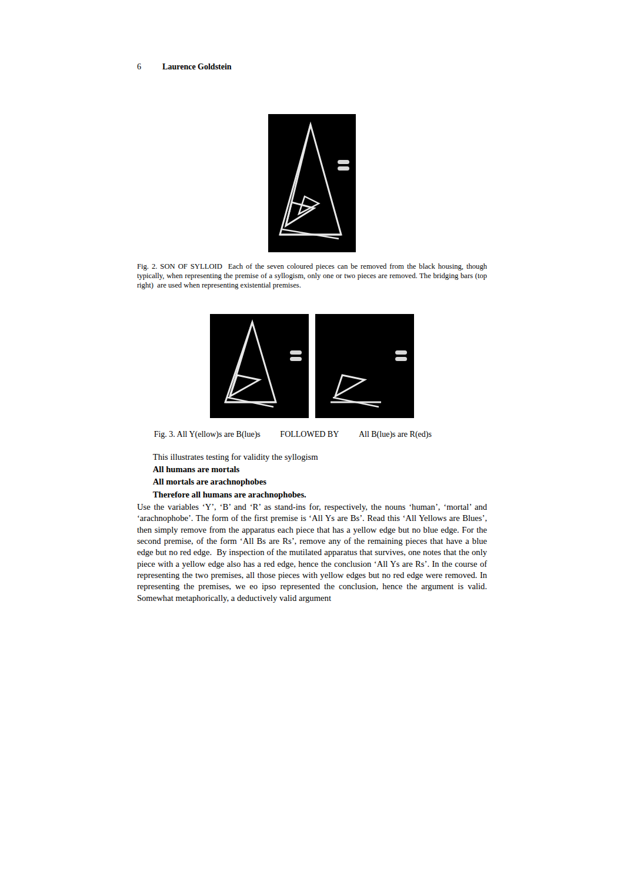6 Laurence Goldstein
Fig. 2. SON OF SYLLOID Each of the seven coloured pieces can be removed from the black housing, though typically, when representing the premise of a syllogism, only one or two pieces are removed. The bridging bars (top right) are used when representing existential premises.
Fig. 3. All Y(ellow)s are B(lue)s FOLLOWED BY All B(lue)s are R(ed)s
This illustrates testing for validity the syllogism
All humans are mortals
All mortals are arachnophobes
Therefore all humans are arachnophobes.
Use the variables ‘Y’, ‘B’ and ‘R’ as stand-ins for, respectively, the nouns ‘human’, ‘mortal’ and ‘arachnophobe’. The form of the first premise is ‘All Ys are Bs’. Read this ‘All Yellows are Blues’, then simply remove from the apparatus each piece that has a yellow edge but no blue edge. For the second premise, of the form ‘All Bs are Rs’, remove any of the remaining pieces that have a blue edge but no red edge. By inspection of the mutilated apparatus that survives, one notes that the only piece with a yellow edge also has a red edge, hence the conclusion ‘All Ys are Rs’. In the course of representing the two premises, all those pieces with yellow edges but no red edge were removed. In representing the premises, we eo ipso represented the conclusion, hence the argument is valid. Somewhat metaphorically, a deductively valid argument